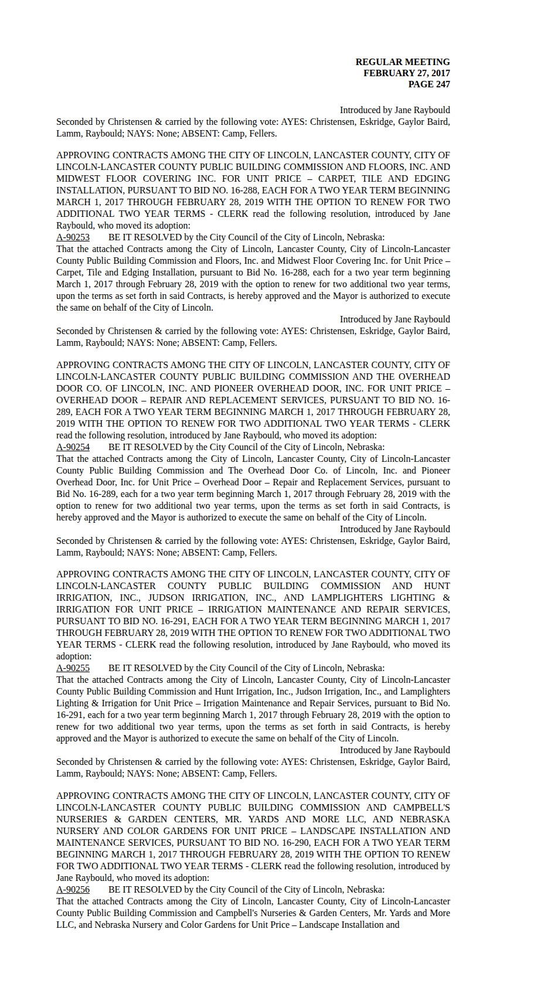REGULAR MEETING
FEBRUARY 27, 2017
PAGE 247
Introduced by Jane Raybould
Seconded by Christensen & carried by the following vote: AYES: Christensen, Eskridge, Gaylor Baird, Lamm, Raybould; NAYS: None; ABSENT: Camp, Fellers.
APPROVING CONTRACTS AMONG THE CITY OF LINCOLN, LANCASTER COUNTY, CITY OF LINCOLN-LANCASTER COUNTY PUBLIC BUILDING COMMISSION AND FLOORS, INC. AND MIDWEST FLOOR COVERING INC. FOR UNIT PRICE – CARPET, TILE AND EDGING INSTALLATION, PURSUANT TO BID NO. 16-288, EACH FOR A TWO YEAR TERM BEGINNING MARCH 1, 2017 THROUGH FEBRUARY 28, 2019 WITH THE OPTION TO RENEW FOR TWO ADDITIONAL TWO YEAR TERMS - CLERK read the following resolution, introduced by Jane Raybould, who moved its adoption:
A-90253 BE IT RESOLVED by the City Council of the City of Lincoln, Nebraska:
That the attached Contracts among the City of Lincoln, Lancaster County, City of Lincoln-Lancaster County Public Building Commission and Floors, Inc. and Midwest Floor Covering Inc. for Unit Price – Carpet, Tile and Edging Installation, pursuant to Bid No. 16-288, each for a two year term beginning March 1, 2017 through February 28, 2019 with the option to renew for two additional two year terms, upon the terms as set forth in said Contracts, is hereby approved and the Mayor is authorized to execute the same on behalf of the City of Lincoln.
Introduced by Jane Raybould
Seconded by Christensen & carried by the following vote: AYES: Christensen, Eskridge, Gaylor Baird, Lamm, Raybould; NAYS: None; ABSENT: Camp, Fellers.
APPROVING CONTRACTS AMONG THE CITY OF LINCOLN, LANCASTER COUNTY, CITY OF LINCOLN-LANCASTER COUNTY PUBLIC BUILDING COMMISSION AND THE OVERHEAD DOOR CO. OF LINCOLN, INC. AND PIONEER OVERHEAD DOOR, INC. FOR UNIT PRICE – OVERHEAD DOOR – REPAIR AND REPLACEMENT SERVICES, PURSUANT TO BID NO. 16-289, EACH FOR A TWO YEAR TERM BEGINNING MARCH 1, 2017 THROUGH FEBRUARY 28, 2019 WITH THE OPTION TO RENEW FOR TWO ADDITIONAL TWO YEAR TERMS - CLERK read the following resolution, introduced by Jane Raybould, who moved its adoption:
A-90254 BE IT RESOLVED by the City Council of the City of Lincoln, Nebraska:
That the attached Contracts among the City of Lincoln, Lancaster County, City of Lincoln-Lancaster County Public Building Commission and The Overhead Door Co. of Lincoln, Inc. and Pioneer Overhead Door, Inc. for Unit Price – Overhead Door – Repair and Replacement Services, pursuant to Bid No. 16-289, each for a two year term beginning March 1, 2017 through February 28, 2019 with the option to renew for two additional two year terms, upon the terms as set forth in said Contracts, is hereby approved and the Mayor is authorized to execute the same on behalf of the City of Lincoln.
Introduced by Jane Raybould
Seconded by Christensen & carried by the following vote: AYES: Christensen, Eskridge, Gaylor Baird, Lamm, Raybould; NAYS: None; ABSENT: Camp, Fellers.
APPROVING CONTRACTS AMONG THE CITY OF LINCOLN, LANCASTER COUNTY, CITY OF LINCOLN-LANCASTER COUNTY PUBLIC BUILDING COMMISSION AND HUNT IRRIGATION, INC., JUDSON IRRIGATION, INC., AND LAMPLIGHTERS LIGHTING & IRRIGATION FOR UNIT PRICE – IRRIGATION MAINTENANCE AND REPAIR SERVICES, PURSUANT TO BID NO. 16-291, EACH FOR A TWO YEAR TERM BEGINNING MARCH 1, 2017 THROUGH FEBRUARY 28, 2019 WITH THE OPTION TO RENEW FOR TWO ADDITIONAL TWO YEAR TERMS - CLERK read the following resolution, introduced by Jane Raybould, who moved its adoption:
A-90255 BE IT RESOLVED by the City Council of the City of Lincoln, Nebraska:
That the attached Contracts among the City of Lincoln, Lancaster County, City of Lincoln-Lancaster County Public Building Commission and Hunt Irrigation, Inc., Judson Irrigation, Inc., and Lamplighters Lighting & Irrigation for Unit Price – Irrigation Maintenance and Repair Services, pursuant to Bid No. 16-291, each for a two year term beginning March 1, 2017 through February 28, 2019 with the option to renew for two additional two year terms, upon the terms as set forth in said Contracts, is hereby approved and the Mayor is authorized to execute the same on behalf of the City of Lincoln.
Introduced by Jane Raybould
Seconded by Christensen & carried by the following vote: AYES: Christensen, Eskridge, Gaylor Baird, Lamm, Raybould; NAYS: None; ABSENT: Camp, Fellers.
APPROVING CONTRACTS AMONG THE CITY OF LINCOLN, LANCASTER COUNTY, CITY OF LINCOLN-LANCASTER COUNTY PUBLIC BUILDING COMMISSION AND CAMPBELL'S NURSERIES & GARDEN CENTERS, MR. YARDS AND MORE LLC, AND NEBRASKA NURSERY AND COLOR GARDENS FOR UNIT PRICE – LANDSCAPE INSTALLATION AND MAINTENANCE SERVICES, PURSUANT TO BID NO. 16-290, EACH FOR A TWO YEAR TERM BEGINNING MARCH 1, 2017 THROUGH FEBRUARY 28, 2019 WITH THE OPTION TO RENEW FOR TWO ADDITIONAL TWO YEAR TERMS - CLERK read the following resolution, introduced by Jane Raybould, who moved its adoption:
A-90256 BE IT RESOLVED by the City Council of the City of Lincoln, Nebraska:
That the attached Contracts among the City of Lincoln, Lancaster County, City of Lincoln-Lancaster County Public Building Commission and Campbell's Nurseries & Garden Centers, Mr. Yards and More LLC, and Nebraska Nursery and Color Gardens for Unit Price – Landscape Installation and